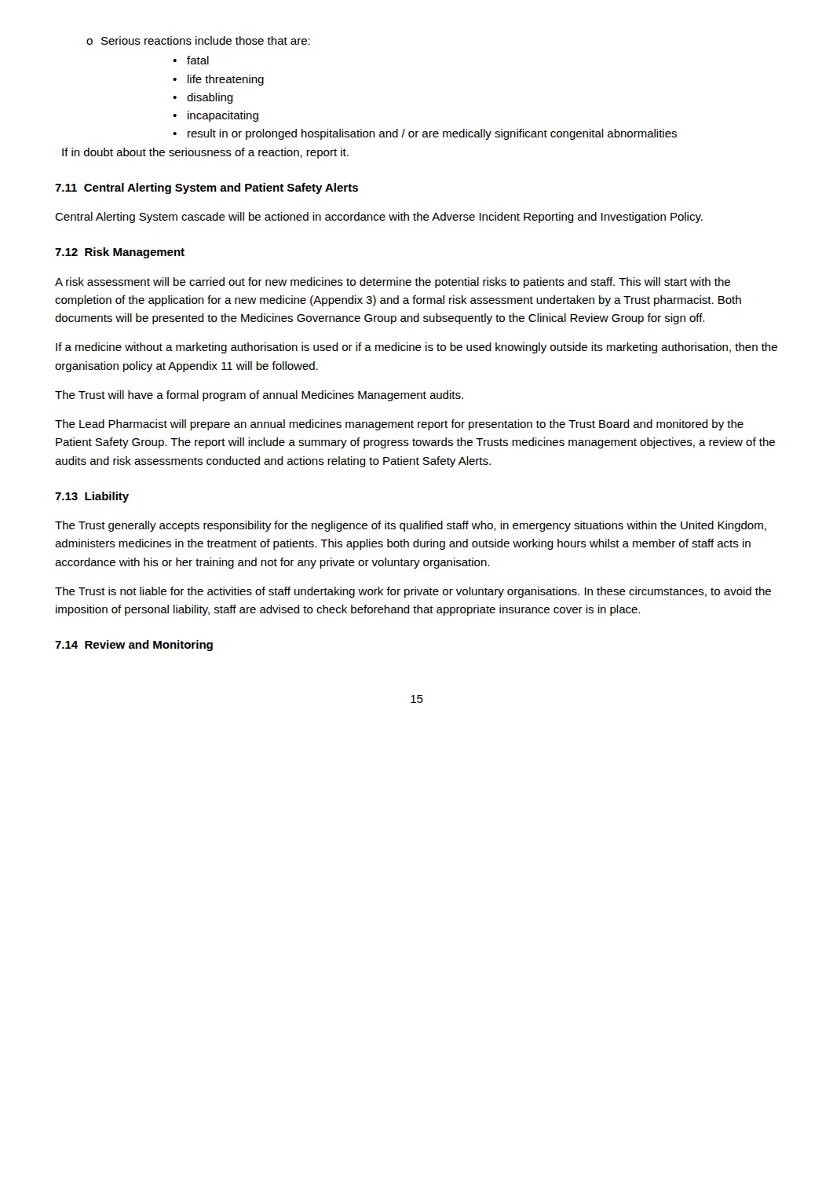Serious reactions include those that are:
fatal
life threatening
disabling
incapacitating
result in or prolonged hospitalisation and / or are medically significant congenital abnormalities
If in doubt about the seriousness of a reaction, report it.
7.11 Central Alerting System and Patient Safety Alerts
Central Alerting System cascade will be actioned in accordance with the Adverse Incident Reporting and Investigation Policy.
7.12 Risk Management
A risk assessment will be carried out for new medicines to determine the potential risks to patients and staff. This will start with the completion of the application for a new medicine (Appendix 3) and a formal risk assessment undertaken by a Trust pharmacist. Both documents will be presented to the Medicines Governance Group and subsequently to the Clinical Review Group for sign off.
If a medicine without a marketing authorisation is used or if a medicine is to be used knowingly outside its marketing authorisation, then the organisation policy at Appendix 11 will be followed.
The Trust will have a formal program of annual Medicines Management audits.
The Lead Pharmacist will prepare an annual medicines management report for presentation to the Trust Board and monitored by the Patient Safety Group. The report will include a summary of progress towards the Trusts medicines management objectives, a review of the audits and risk assessments conducted and actions relating to Patient Safety Alerts.
7.13 Liability
The Trust generally accepts responsibility for the negligence of its qualified staff who, in emergency situations within the United Kingdom, administers medicines in the treatment of patients. This applies both during and outside working hours whilst a member of staff acts in accordance with his or her training and not for any private or voluntary organisation.
The Trust is not liable for the activities of staff undertaking work for private or voluntary organisations. In these circumstances, to avoid the imposition of personal liability, staff are advised to check beforehand that appropriate insurance cover is in place.
7.14 Review and Monitoring
15